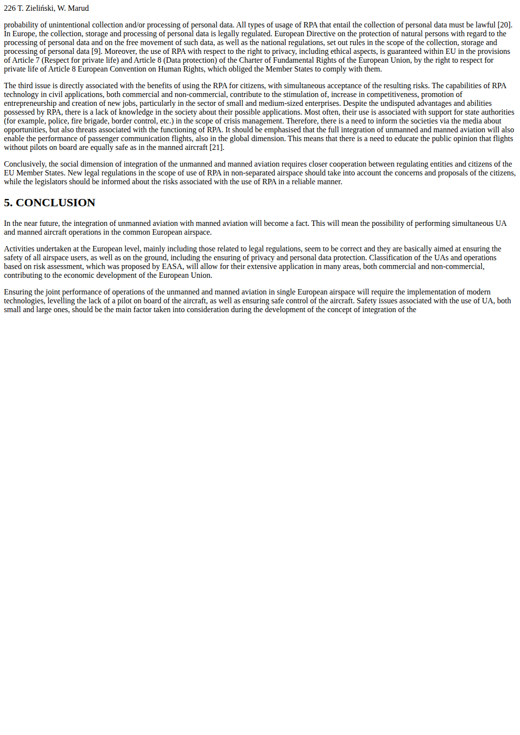226 T. Zieliński, W. Marud
probability of unintentional collection and/or processing of personal data. All types of usage of RPA that entail the collection of personal data must be lawful [20]. In Europe, the collection, storage and processing of personal data is legally regulated. European Directive on the protection of natural persons with regard to the processing of personal data and on the free movement of such data, as well as the national regulations, set out rules in the scope of the collection, storage and processing of personal data [9]. Moreover, the use of RPA with respect to the right to privacy, including ethical aspects, is guaranteed within EU in the provisions of Article 7 (Respect for private life) and Article 8 (Data protection) of the Charter of Fundamental Rights of the European Union, by the right to respect for private life of Article 8 European Convention on Human Rights, which obliged the Member States to comply with them.
The third issue is directly associated with the benefits of using the RPA for citizens, with simultaneous acceptance of the resulting risks. The capabilities of RPA technology in civil applications, both commercial and non-commercial, contribute to the stimulation of, increase in competitiveness, promotion of entrepreneurship and creation of new jobs, particularly in the sector of small and medium-sized enterprises. Despite the undisputed advantages and abilities possessed by RPA, there is a lack of knowledge in the society about their possible applications. Most often, their use is associated with support for state authorities (for example, police, fire brigade, border control, etc.) in the scope of crisis management. Therefore, there is a need to inform the societies via the media about opportunities, but also threats associated with the functioning of RPA. It should be emphasised that the full integration of unmanned and manned aviation will also enable the performance of passenger communication flights, also in the global dimension. This means that there is a need to educate the public opinion that flights without pilots on board are equally safe as in the manned aircraft [21].
Conclusively, the social dimension of integration of the unmanned and manned aviation requires closer cooperation between regulating entities and citizens of the EU Member States. New legal regulations in the scope of use of RPA in non-separated airspace should take into account the concerns and proposals of the citizens, while the legislators should be informed about the risks associated with the use of RPA in a reliable manner.
5. CONCLUSION
In the near future, the integration of unmanned aviation with manned aviation will become a fact. This will mean the possibility of performing simultaneous UA and manned aircraft operations in the common European airspace.
Activities undertaken at the European level, mainly including those related to legal regulations, seem to be correct and they are basically aimed at ensuring the safety of all airspace users, as well as on the ground, including the ensuring of privacy and personal data protection. Classification of the UAs and operations based on risk assessment, which was proposed by EASA, will allow for their extensive application in many areas, both commercial and non-commercial, contributing to the economic development of the European Union.
Ensuring the joint performance of operations of the unmanned and manned aviation in single European airspace will require the implementation of modern technologies, levelling the lack of a pilot on board of the aircraft, as well as ensuring safe control of the aircraft. Safety issues associated with the use of UA, both small and large ones, should be the main factor taken into consideration during the development of the concept of integration of the